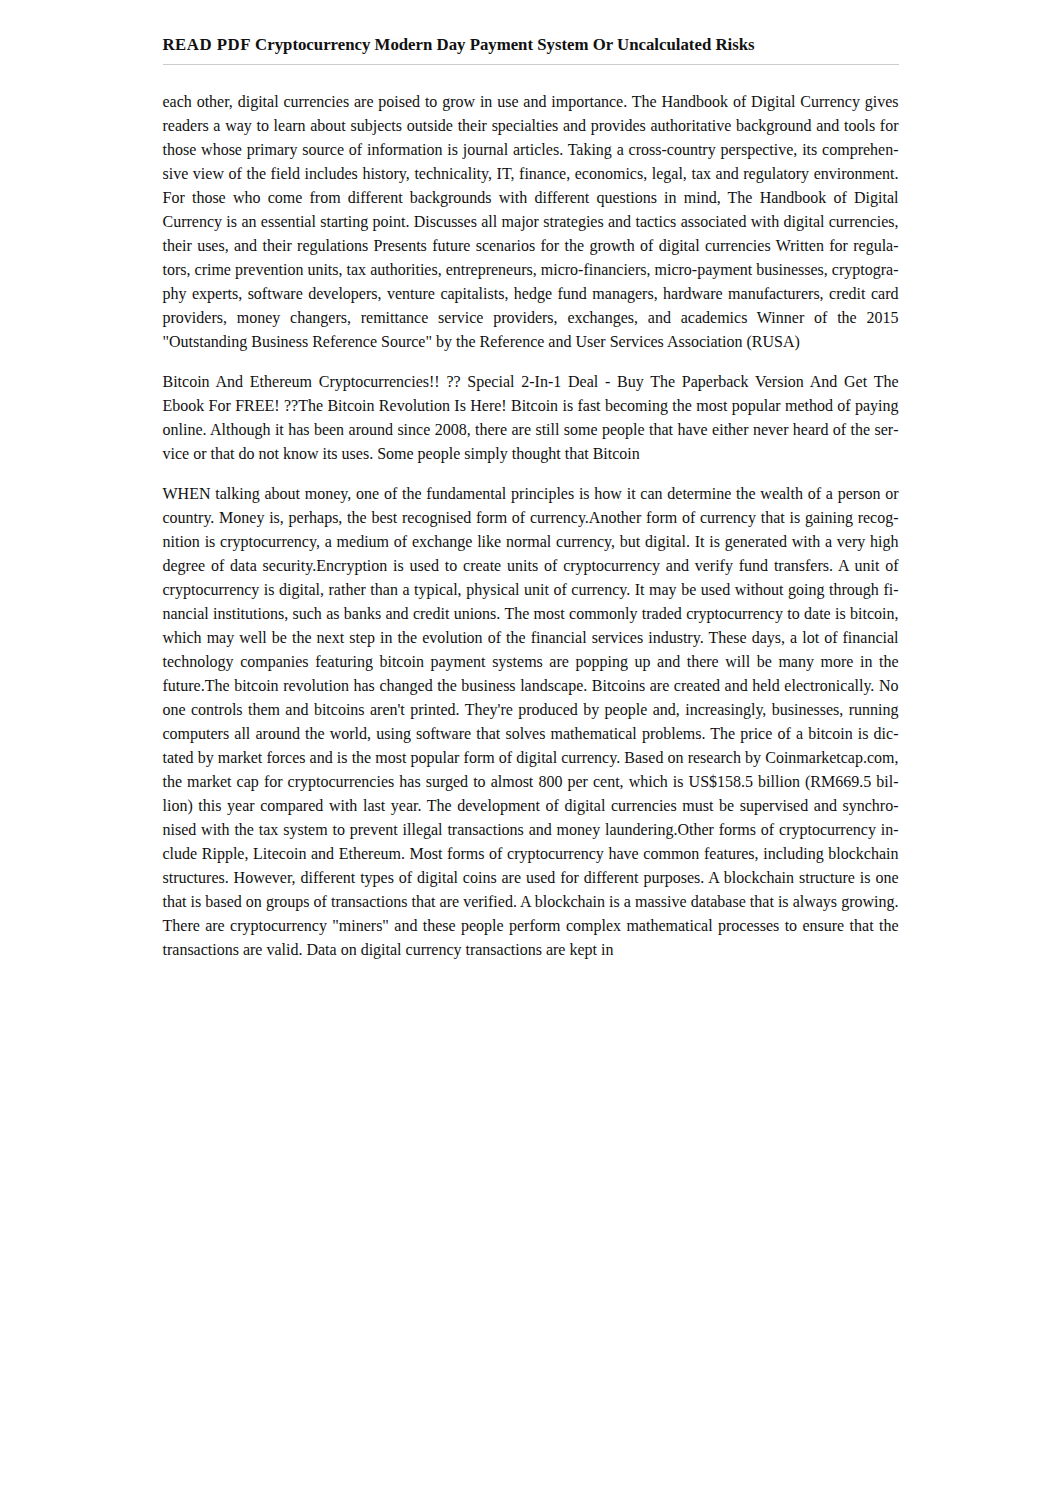Read PDF Cryptocurrency Modern Day Payment System Or Uncalculated Risks
each other, digital currencies are poised to grow in use and importance. The Handbook of Digital Currency gives readers a way to learn about subjects outside their specialties and provides authoritative background and tools for those whose primary source of information is journal articles. Taking a cross-country perspective, its comprehensive view of the field includes history, technicality, IT, finance, economics, legal, tax and regulatory environment. For those who come from different backgrounds with different questions in mind, The Handbook of Digital Currency is an essential starting point. Discusses all major strategies and tactics associated with digital currencies, their uses, and their regulations Presents future scenarios for the growth of digital currencies Written for regulators, crime prevention units, tax authorities, entrepreneurs, micro-financiers, micro-payment businesses, cryptography experts, software developers, venture capitalists, hedge fund managers, hardware manufacturers, credit card providers, money changers, remittance service providers, exchanges, and academics Winner of the 2015 "Outstanding Business Reference Source" by the Reference and User Services Association (RUSA)
Bitcoin And Ethereum Cryptocurrencies!! ?? Special 2-In-1 Deal - Buy The Paperback Version And Get The Ebook For FREE! ??The Bitcoin Revolution Is Here! Bitcoin is fast becoming the most popular method of paying online. Although it has been around since 2008, there are still some people that have either never heard of the service or that do not know its uses. Some people simply thought that Bitcoin
WHEN talking about money, one of the fundamental principles is how it can determine the wealth of a person or country. Money is, perhaps, the best recognised form of currency.Another form of currency that is gaining recognition is cryptocurrency, a medium of exchange like normal currency, but digital. It is generated with a very high degree of data security.Encryption is used to create units of cryptocurrency and verify fund transfers. A unit of cryptocurrency is digital, rather than a typical, physical unit of currency. It may be used without going through financial institutions, such as banks and credit unions. The most commonly traded cryptocurrency to date is bitcoin, which may well be the next step in the evolution of the financial services industry. These days, a lot of financial technology companies featuring bitcoin payment systems are popping up and there will be many more in the future.The bitcoin revolution has changed the business landscape. Bitcoins are created and held electronically. No one controls them and bitcoins aren't printed. They're produced by people and, increasingly, businesses, running computers all around the world, using software that solves mathematical problems. The price of a bitcoin is dictated by market forces and is the most popular form of digital currency. Based on research by Coinmarketcap.com, the market cap for cryptocurrencies has surged to almost 800 per cent, which is US$158.5 billion (RM669.5 billion) this year compared with last year. The development of digital currencies must be supervised and synchronised with the tax system to prevent illegal transactions and money laundering.Other forms of cryptocurrency include Ripple, Litecoin and Ethereum. Most forms of cryptocurrency have common features, including blockchain structures. However, different types of digital coins are used for different purposes. A blockchain structure is one that is based on groups of transactions that are verified. A blockchain is a massive database that is always growing. There are cryptocurrency "miners" and these people perform complex mathematical processes to ensure that the transactions are valid. Data on digital currency transactions are kept in